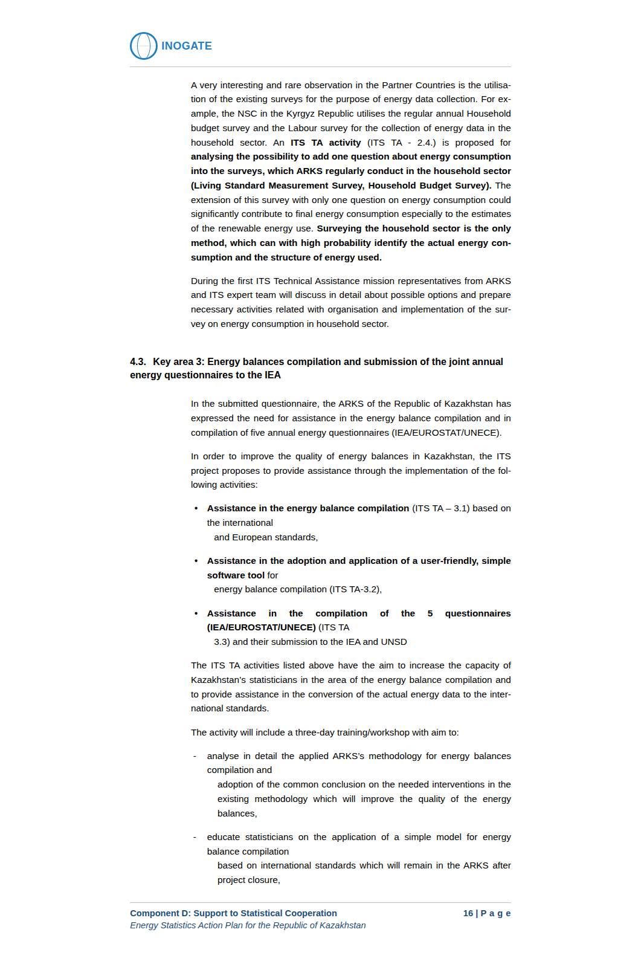INOGATE
A very interesting and rare observation in the Partner Countries is the utilisation of the existing surveys for the purpose of energy data collection. For example, the NSC in the Kyrgyz Republic utilises the regular annual Household budget survey and the Labour survey for the collection of energy data in the household sector. An ITS TA activity (ITS TA - 2.4.) is proposed for analysing the possibility to add one question about energy consumption into the surveys, which ARKS regularly conduct in the household sector (Living Standard Measurement Survey, Household Budget Survey). The extension of this survey with only one question on energy consumption could significantly contribute to final energy consumption especially to the estimates of the renewable energy use. Surveying the household sector is the only method, which can with high probability identify the actual energy consumption and the structure of energy used.
During the first ITS Technical Assistance mission representatives from ARKS and ITS expert team will discuss in detail about possible options and prepare necessary activities related with organisation and implementation of the survey on energy consumption in household sector.
4.3. Key area 3: Energy balances compilation and submission of the joint annual energy questionnaires to the IEA
In the submitted questionnaire, the ARKS of the Republic of Kazakhstan has expressed the need for assistance in the energy balance compilation and in compilation of five annual energy questionnaires (IEA/EUROSTAT/UNECE).
In order to improve the quality of energy balances in Kazakhstan, the ITS project proposes to provide assistance through the implementation of the following activities:
Assistance in the energy balance compilation (ITS TA – 3.1) based on the internationaland European standards,
Assistance in the adoption and application of a user-friendly, simple software tool forenergy balance compilation (ITS TA-3.2),
Assistance in the compilation of the 5 questionnaires (IEA/EUROSTAT/UNECE) (ITS TA3.3) and their submission to the IEA and UNSD
The ITS TA activities listed above have the aim to increase the capacity of Kazakhstan’s statisticians in the area of the energy balance compilation and to provide assistance in the conversion of the actual energy data to the international standards.
The activity will include a three-day training/workshop with aim to:
analyse in detail the applied ARKS’s methodology for energy balances compilation andadoption of the common conclusion on the needed interventions in the existing methodology which will improve the quality of the energy balances,
educate statisticians on the application of a simple model for energy balance compilationbased on international standards which will remain in the ARKS after project closure,
Component D: Support to Statistical Cooperation
Energy Statistics Action Plan for the Republic of Kazakhstan
16 | P a g e